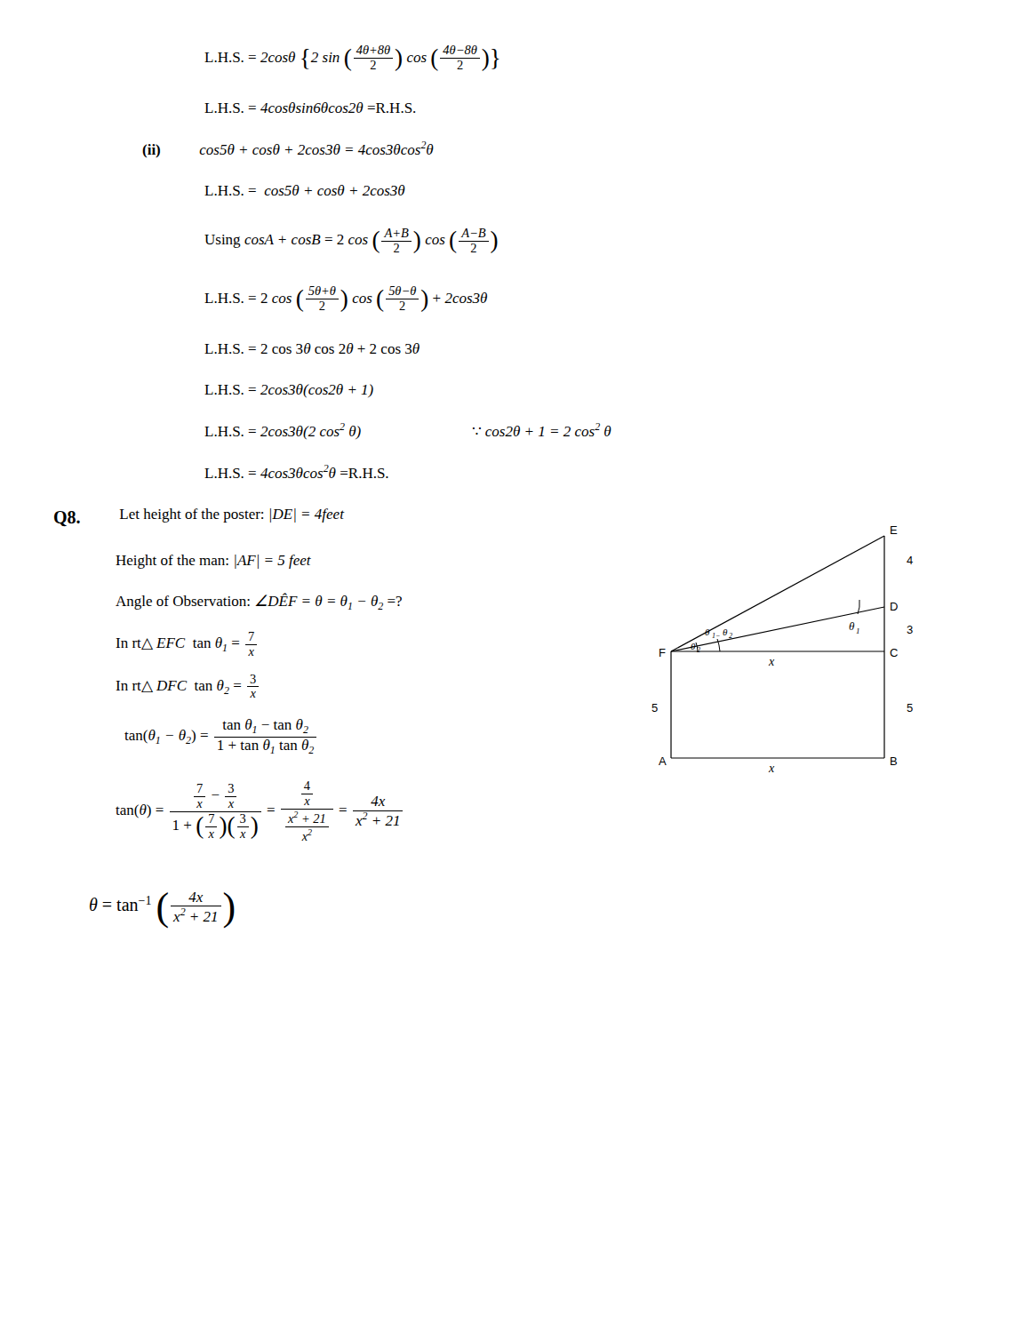L.H.S. = 2cosθ {2 sin (4θ+8θ 2) cos (4θ−8θ 2)}
L.H.S. = 4cosθsin6θcos2θ =R.H.S.
(ii) cos5θ + cosθ + 2cos3θ = 4cos3θ cos2θ
L.H.S. = cos5θ + cosθ + 2cos3θ
Using cosA + cosB = 2 cos (A+B 2) cos (A−B 2)
L.H.S. = 2 cos (5θ+θ 2) cos (5θ−θ 2) + 2cos3θ
L.H.S. = 2 cos 3θ cos 2θ + 2 cos 3θ
L.H.S. = 2cos3θ(cos2θ + 1)
L.H.S. = 2cos3θ(2 cos2 θ) ∵ cos2θ + 1 = 2 cos2 θ
L.H.S. = 4cos3θ cos2θ =R.H.S.
| Q8. Let height of the poster: /DE/ = 4feet Height of the man: /AF/ = 5 feet Angle of Observation: ∠DÊF = θ = θ 1 − θ 2 =? In rt△ EFC tan θ 1 = 7 x In rt△ DFC tan θ 2 = 3 x tan( θ 1 − θ 2 ) = tan θ 1 − tan θ 2 1 + tan θ 1 tan θ 2 tan( θ ) = 7 x − 3 x 1 + ( 7 x ) ( 3 x ) = 4 x x 2 + 21 x 2 = 4x x 2 + 21 θ = tan −1 ( 4x x 2 + 21 ) | E D C B A F 4 3 5 5 x x θ 1− θ 2 θ 2 θ 1 |